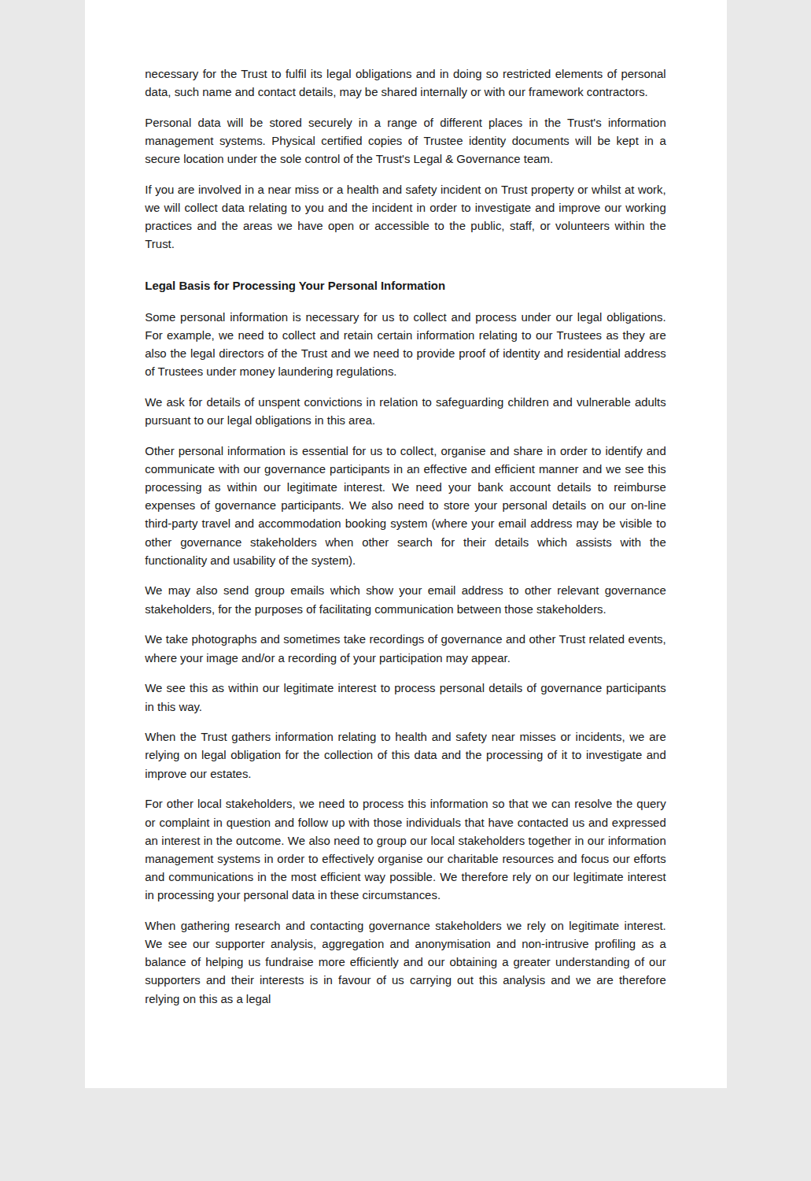necessary for the Trust to fulfil its legal obligations and in doing so restricted elements of personal data, such name and contact details, may be shared internally or with our framework contractors.
Personal data will be stored securely in a range of different places in the Trust's information management systems. Physical certified copies of Trustee identity documents will be kept in a secure location under the sole control of the Trust's Legal & Governance team.
If you are involved in a near miss or a health and safety incident on Trust property or whilst at work, we will collect data relating to you and the incident in order to investigate and improve our working practices and the areas we have open or accessible to the public, staff, or volunteers within the Trust.
Legal Basis for Processing Your Personal Information
Some personal information is necessary for us to collect and process under our legal obligations. For example, we need to collect and retain certain information relating to our Trustees as they are also the legal directors of the Trust and we need to provide proof of identity and residential address of Trustees under money laundering regulations.
We ask for details of unspent convictions in relation to safeguarding children and vulnerable adults pursuant to our legal obligations in this area.
Other personal information is essential for us to collect, organise and share in order to identify and communicate with our governance participants in an effective and efficient manner and we see this processing as within our legitimate interest. We need your bank account details to reimburse expenses of governance participants. We also need to store your personal details on our on-line third-party travel and accommodation booking system (where your email address may be visible to other governance stakeholders when other search for their details which assists with the functionality and usability of the system).
We may also send group emails which show your email address to other relevant governance stakeholders, for the purposes of facilitating communication between those stakeholders.
We take photographs and sometimes take recordings of governance and other Trust related events, where your image and/or a recording of your participation may appear.
We see this as within our legitimate interest to process personal details of governance participants in this way.
When the Trust gathers information relating to health and safety near misses or incidents, we are relying on legal obligation for the collection of this data and the processing of it to investigate and improve our estates.
For other local stakeholders, we need to process this information so that we can resolve the query or complaint in question and follow up with those individuals that have contacted us and expressed an interest in the outcome. We also need to group our local stakeholders together in our information management systems in order to effectively organise our charitable resources and focus our efforts and communications in the most efficient way possible. We therefore rely on our legitimate interest in processing your personal data in these circumstances.
When gathering research and contacting governance stakeholders we rely on legitimate interest. We see our supporter analysis, aggregation and anonymisation and non-intrusive profiling as a balance of helping us fundraise more efficiently and our obtaining a greater understanding of our supporters and their interests is in favour of us carrying out this analysis and we are therefore relying on this as a legal